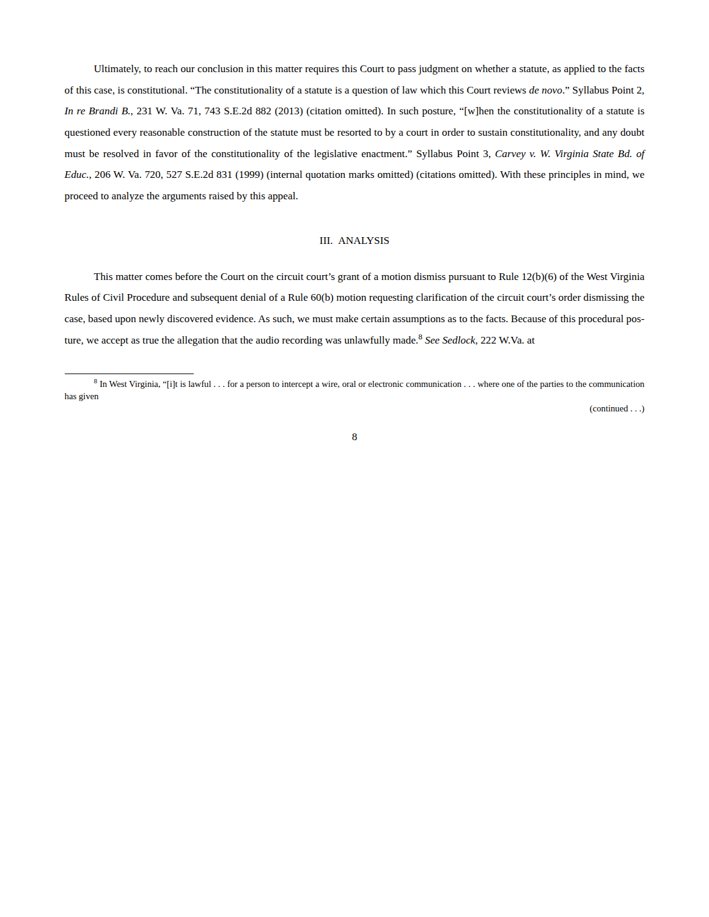Ultimately, to reach our conclusion in this matter requires this Court to pass judgment on whether a statute, as applied to the facts of this case, is constitutional. “The constitutionality of a statute is a question of law which this Court reviews de novo.” Syllabus Point 2, In re Brandi B., 231 W. Va. 71, 743 S.E.2d 882 (2013) (citation omitted). In such posture, “[w]hen the constitutionality of a statute is questioned every reasonable construction of the statute must be resorted to by a court in order to sustain constitutionality, and any doubt must be resolved in favor of the constitutionality of the legislative enactment.” Syllabus Point 3, Carvey v. W. Virginia State Bd. of Educ., 206 W. Va. 720, 527 S.E.2d 831 (1999) (internal quotation marks omitted) (citations omitted). With these principles in mind, we proceed to analyze the arguments raised by this appeal.
III. ANALYSIS
This matter comes before the Court on the circuit court’s grant of a motion dismiss pursuant to Rule 12(b)(6) of the West Virginia Rules of Civil Procedure and subsequent denial of a Rule 60(b) motion requesting clarification of the circuit court’s order dismissing the case, based upon newly discovered evidence. As such, we must make certain assumptions as to the facts. Because of this procedural posture, we accept as true the allegation that the audio recording was unlawfully made.8 See Sedlock, 222 W.Va. at
8 In West Virginia, “[i]t is lawful . . . for a person to intercept a wire, oral or electronic communication . . . where one of the parties to the communication has given
(continued . . .)
8